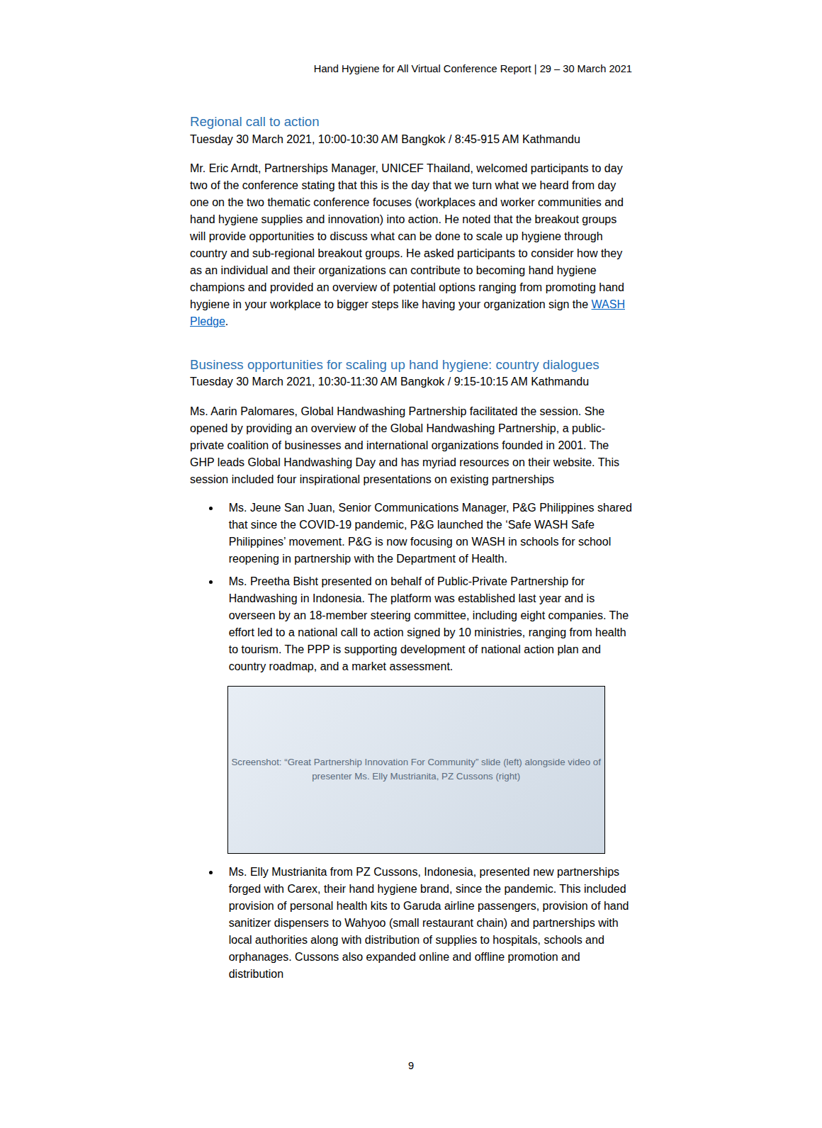Hand Hygiene for All Virtual Conference Report | 29 – 30 March 2021
Regional call to action
Tuesday 30 March 2021, 10:00-10:30 AM Bangkok / 8:45-915 AM Kathmandu
Mr. Eric Arndt, Partnerships Manager, UNICEF Thailand, welcomed participants to day two of the conference stating that this is the day that we turn what we heard from day one on the two thematic conference focuses (workplaces and worker communities and hand hygiene supplies and innovation) into action. He noted that the breakout groups will provide opportunities to discuss what can be done to scale up hygiene through country and sub-regional breakout groups. He asked participants to consider how they as an individual and their organizations can contribute to becoming hand hygiene champions and provided an overview of potential options ranging from promoting hand hygiene in your workplace to bigger steps like having your organization sign the WASH Pledge.
Business opportunities for scaling up hand hygiene: country dialogues
Tuesday 30 March 2021, 10:30-11:30 AM Bangkok / 9:15-10:15 AM Kathmandu
Ms. Aarin Palomares, Global Handwashing Partnership facilitated the session. She opened by providing an overview of the Global Handwashing Partnership, a public-private coalition of businesses and international organizations founded in 2001. The GHP leads Global Handwashing Day and has myriad resources on their website. This session included four inspirational presentations on existing partnerships
Ms. Jeune San Juan, Senior Communications Manager, P&G Philippines shared that since the COVID-19 pandemic, P&G launched the ‘Safe WASH Safe Philippines’ movement. P&G is now focusing on WASH in schools for school reopening in partnership with the Department of Health.
Ms. Preetha Bisht presented on behalf of Public-Private Partnership for Handwashing in Indonesia. The platform was established last year and is overseen by an 18-member steering committee, including eight companies. The effort led to a national call to action signed by 10 ministries, ranging from health to tourism. The PPP is supporting development of national action plan and country roadmap, and a market assessment.
Screenshot: “Great Partnership Innovation For Community” slide (left) alongside video of presenter Ms. Elly Mustrianita, PZ Cussons (right)
Ms. Elly Mustrianita from PZ Cussons, Indonesia, presented new partnerships forged with Carex, their hand hygiene brand, since the pandemic. This included provision of personal health kits to Garuda airline passengers, provision of hand sanitizer dispensers to Wahyoo (small restaurant chain) and partnerships with local authorities along with distribution of supplies to hospitals, schools and orphanages. Cussons also expanded online and offline promotion and distribution
9